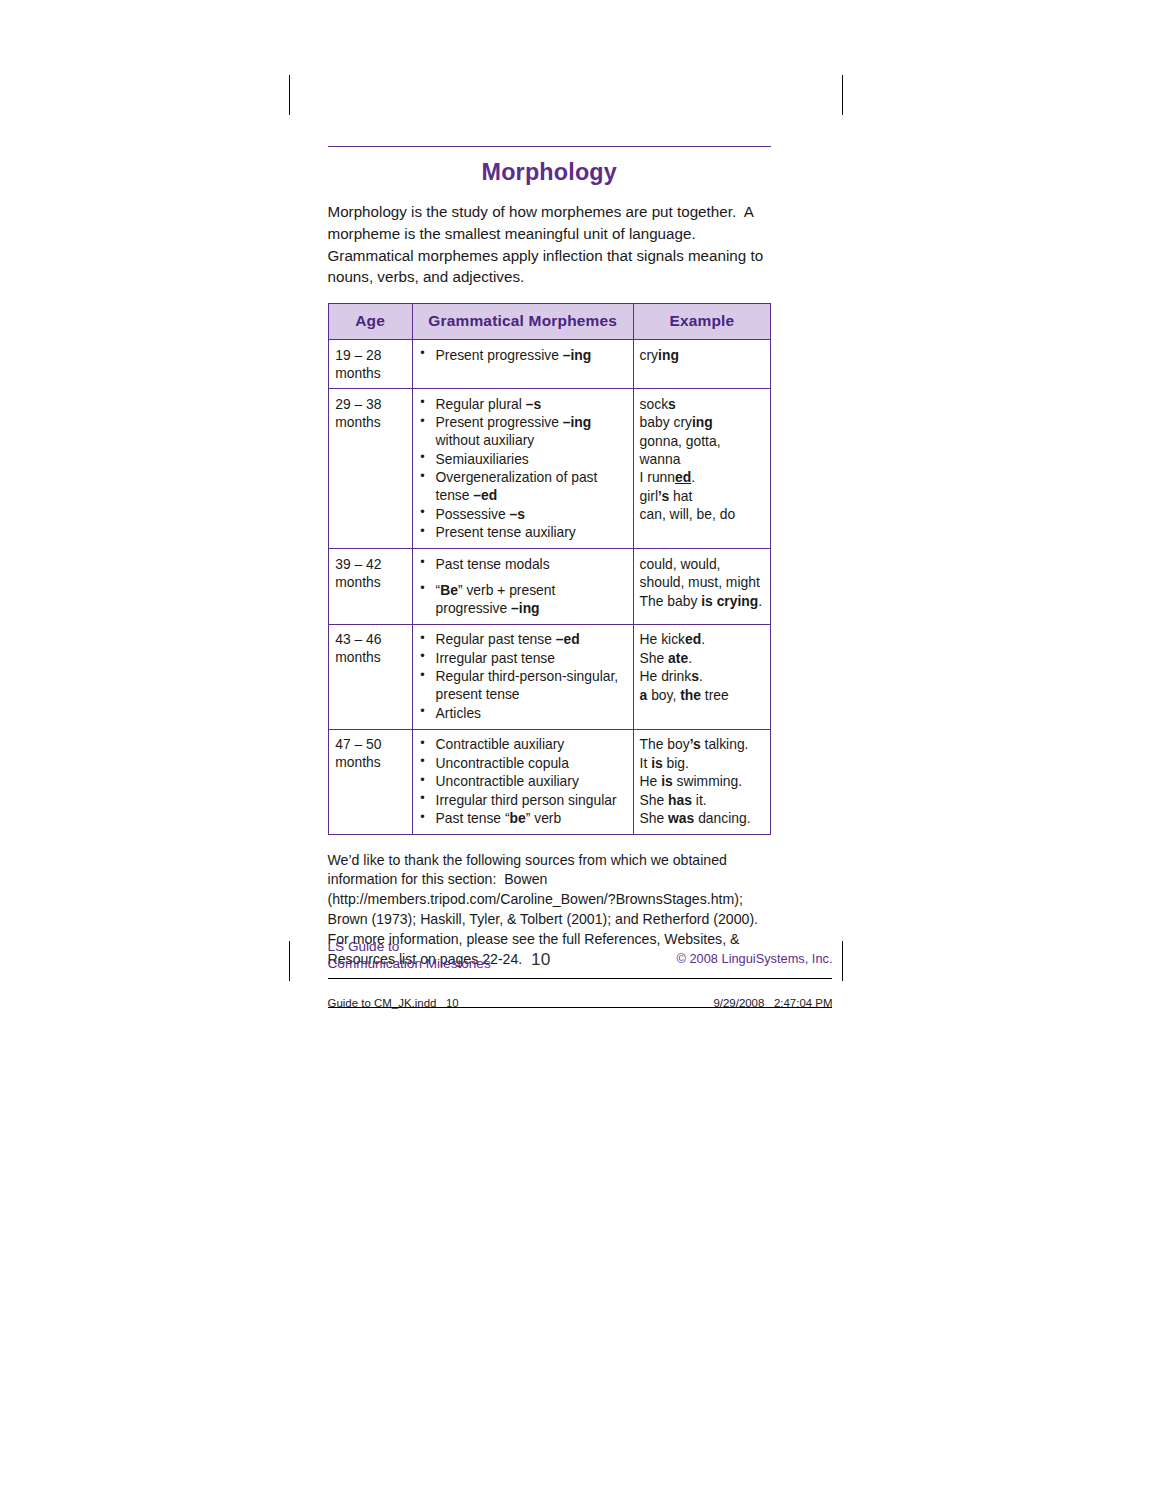Morphology
Morphology is the study of how morphemes are put together. A morpheme is the smallest meaningful unit of language. Grammatical morphemes apply inflection that signals meaning to nouns, verbs, and adjectives.
| Age | Grammatical Morphemes | Example |
| --- | --- | --- |
| 19 – 28 months | Present progressive –ing | cry ing |
| 29 – 38 months | Regular plural –s Present progressive –ing without auxiliary Semiauxiliaries Overgeneralization of past tense –ed Possessive –s Present tense auxiliary | sock s baby cry ing gonna, gotta, wanna I runn ed . girl ’s hat can, will, be, do |
| 39 – 42 months | Past tense modals “ Be ” verb + present progressive –ing | could, would, should, must, might The baby is crying . |
| 43 – 46 months | Regular past tense –ed Irregular past tense Regular third-person-singular, present tense Articles | He kick ed . She ate . He drink s . a boy, the tree |
| 47 – 50 months | Contractible auxiliary Uncontractible copula Uncontractible auxiliary Irregular third person singular Past tense “ be ” verb | The boy ’s talking. It is big. He is swimming. She has it. She was dancing. |
We’d like to thank the following sources from which we obtained information for this section: Bowen (http://members.tripod.com/Caroline_Bowen/?BrownsStages.htm); Brown (1973); Haskill, Tyler, & Tolbert (2001); and Retherford (2000). For more information, please see the full References, Websites, & Resources list on pages 22-24.
LS Guide to
Communication Milestones
10
© 2008 LinguiSystems, Inc.
Guide to CM_JK.indd 10
9/29/2008 2:47:04 PM